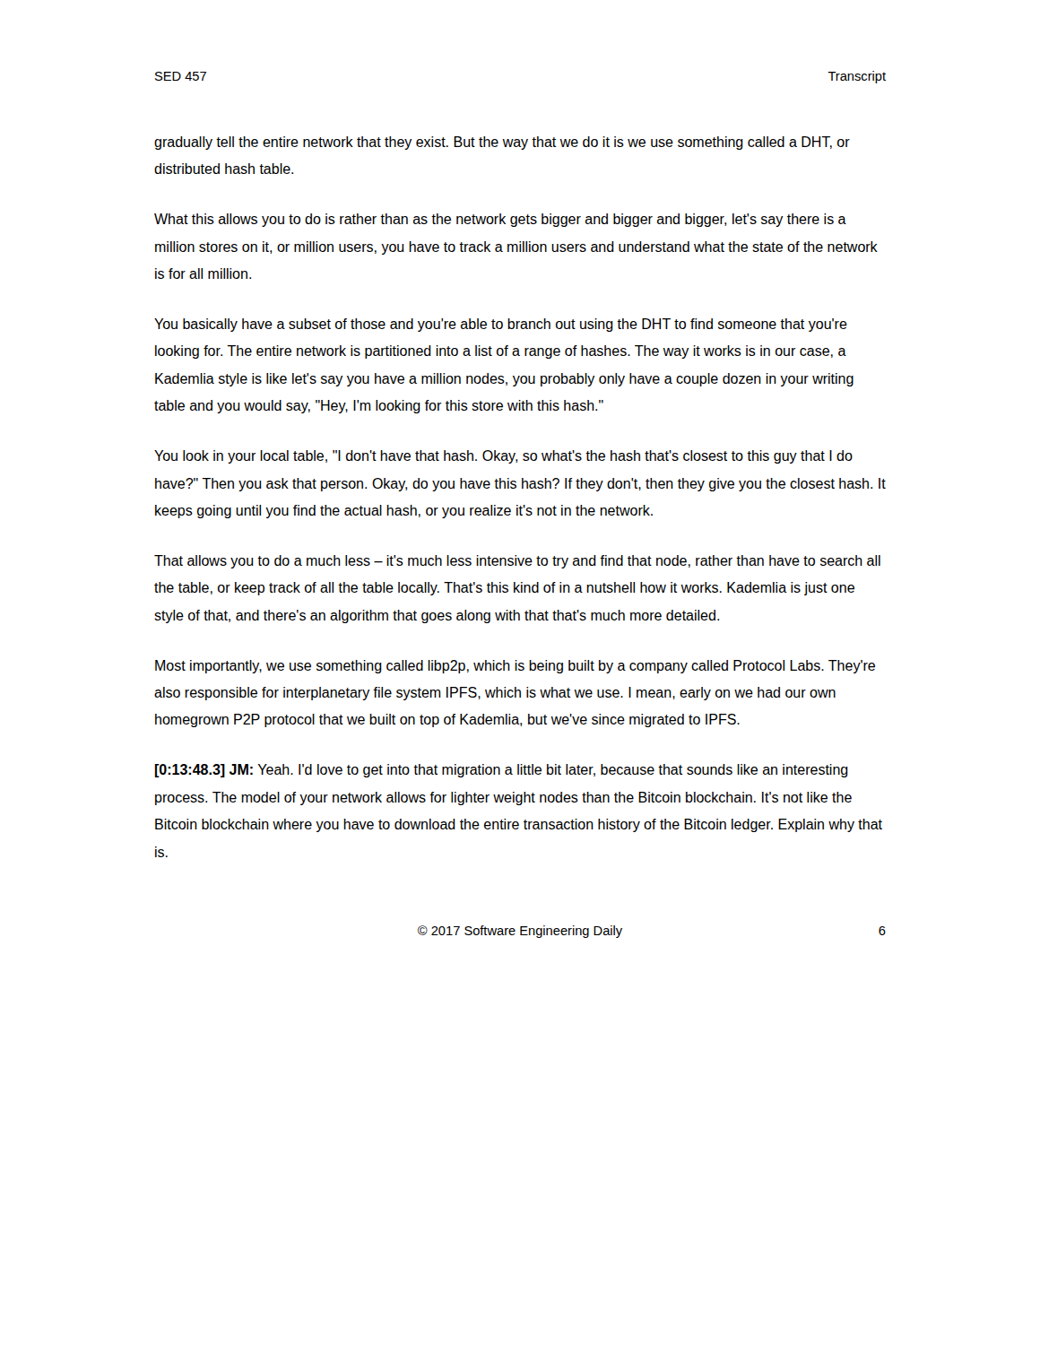SED 457 Transcript
gradually tell the entire network that they exist. But the way that we do it is we use something called a DHT, or distributed hash table.
What this allows you to do is rather than as the network gets bigger and bigger and bigger, let's say there is a million stores on it, or million users, you have to track a million users and understand what the state of the network is for all million.
You basically have a subset of those and you're able to branch out using the DHT to find someone that you're looking for. The entire network is partitioned into a list of a range of hashes. The way it works is in our case, a Kademlia style is like let's say you have a million nodes, you probably only have a couple dozen in your writing table and you would say, "Hey, I'm looking for this store with this hash."
You look in your local table, "I don't have that hash. Okay, so what's the hash that's closest to this guy that I do have?" Then you ask that person. Okay, do you have this hash? If they don't, then they give you the closest hash. It keeps going until you find the actual hash, or you realize it's not in the network.
That allows you to do a much less – it's much less intensive to try and find that node, rather than have to search all the table, or keep track of all the table locally. That's this kind of in a nutshell how it works. Kademlia is just one style of that, and there's an algorithm that goes along with that that's much more detailed.
Most importantly, we use something called libp2p, which is being built by a company called Protocol Labs. They're also responsible for interplanetary file system IPFS, which is what we use. I mean, early on we had our own homegrown P2P protocol that we built on top of Kademlia, but we've since migrated to IPFS.
[0:13:48.3] JM: Yeah. I'd love to get into that migration a little bit later, because that sounds like an interesting process. The model of your network allows for lighter weight nodes than the Bitcoin blockchain. It's not like the Bitcoin blockchain where you have to download the entire transaction history of the Bitcoin ledger. Explain why that is.
© 2017 Software Engineering Daily 6